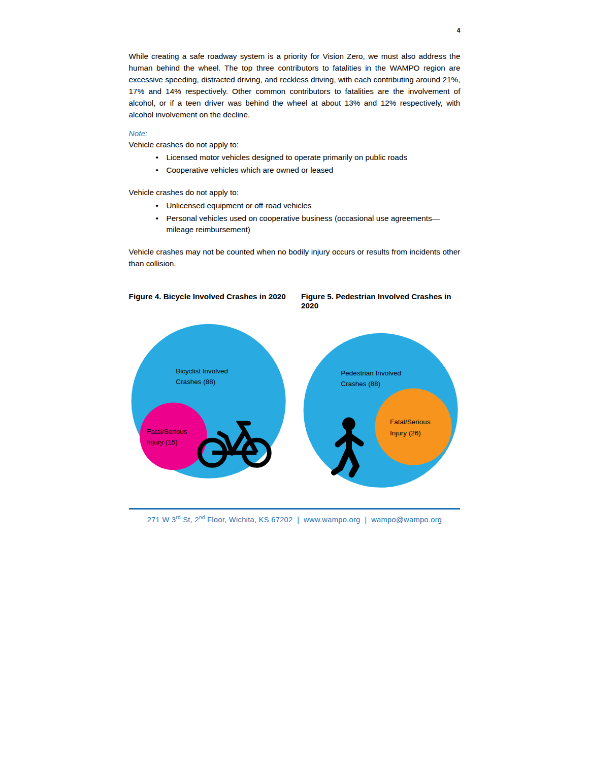4
While creating a safe roadway system is a priority for Vision Zero, we must also address the human behind the wheel. The top three contributors to fatalities in the WAMPO region are excessive speeding, distracted driving, and reckless driving, with each contributing around 21%, 17% and 14% respectively. Other common contributors to fatalities are the involvement of alcohol, or if a teen driver was behind the wheel at about 13% and 12% respectively, with alcohol involvement on the decline.
Note:
Vehicle crashes do not apply to:
Licensed motor vehicles designed to operate primarily on public roads
Cooperative vehicles which are owned or leased
Vehicle crashes do not apply to:
Unlicensed equipment or off-road vehicles
Personal vehicles used on cooperative business (occasional use agreements—mileage reimbursement)
Vehicle crashes may not be counted when no bodily injury occurs or results from incidents other than collision.
Figure 4. Bicycle Involved Crashes in 2020
Bicyclist Involved Crashes (88) Fatal/Serious Injury (15)
Figure 5. Pedestrian Involved Crashes in 2020
Pedestrian Involved Crashes (88) Fatal/Serious Injury (26)
271 W 3rd St, 2nd Floor, Wichita, KS 67202 | www.wampo.org | wampo@wampo.org